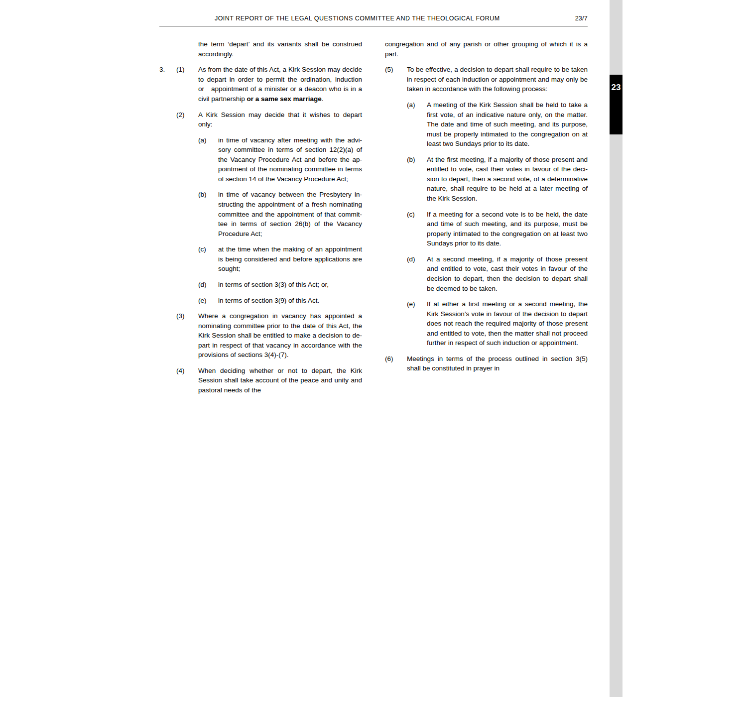23
Joint Report of the Legal Questions Committee and the Theological Forum
23/7
the term ‘depart’ and its variants shall be construed accordingly.
3.
(1)
As from the date of this Act, a Kirk Session may decide to depart in order to permit the ordination, induction or appointment of a minister or a deacon who is in a civil partnership or a same sex marriage.
(2)
A Kirk Session may decide that it wishes to depart only:
(a)
in time of vacancy after meeting with the advisory committee in terms of section 12(2)(a) of the Vacancy Procedure Act and before the appointment of the nominating committee in terms of section 14 of the Vacancy Procedure Act;
(b)
in time of vacancy between the Presbytery instructing the appointment of a fresh nominating committee and the appointment of that committee in terms of section 26(b) of the Vacancy Procedure Act;
(c)
at the time when the making of an appointment is being considered and before applications are sought;
(d)
in terms of section 3(3) of this Act; or,
(e)
in terms of section 3(9) of this Act.
(3)
Where a congregation in vacancy has appointed a nominating committee prior to the date of this Act, the Kirk Session shall be entitled to make a decision to depart in respect of that vacancy in accordance with the provisions of sections 3(4)-(7).
(4)
When deciding whether or not to depart, the Kirk Session shall take account of the peace and unity and pastoral needs of the
congregation and of any parish or other grouping of which it is a part.
(5)
To be effective, a decision to depart shall require to be taken in respect of each induction or appointment and may only be taken in accordance with the following process:
(a)
A meeting of the Kirk Session shall be held to take a first vote, of an indicative nature only, on the matter. The date and time of such meeting, and its purpose, must be properly intimated to the congregation on at least two Sundays prior to its date.
(b)
At the first meeting, if a majority of those present and entitled to vote, cast their votes in favour of the decision to depart, then a second vote, of a determinative nature, shall require to be held at a later meeting of the Kirk Session.
(c)
If a meeting for a second vote is to be held, the date and time of such meeting, and its purpose, must be properly intimated to the congregation on at least two Sundays prior to its date.
(d)
At a second meeting, if a majority of those present and entitled to vote, cast their votes in favour of the decision to depart, then the decision to depart shall be deemed to be taken.
(e)
If at either a first meeting or a second meeting, the Kirk Session’s vote in favour of the decision to depart does not reach the required majority of those present and entitled to vote, then the matter shall not proceed further in respect of such induction or appointment.
(6)
Meetings in terms of the process outlined in section 3(5) shall be constituted in prayer in